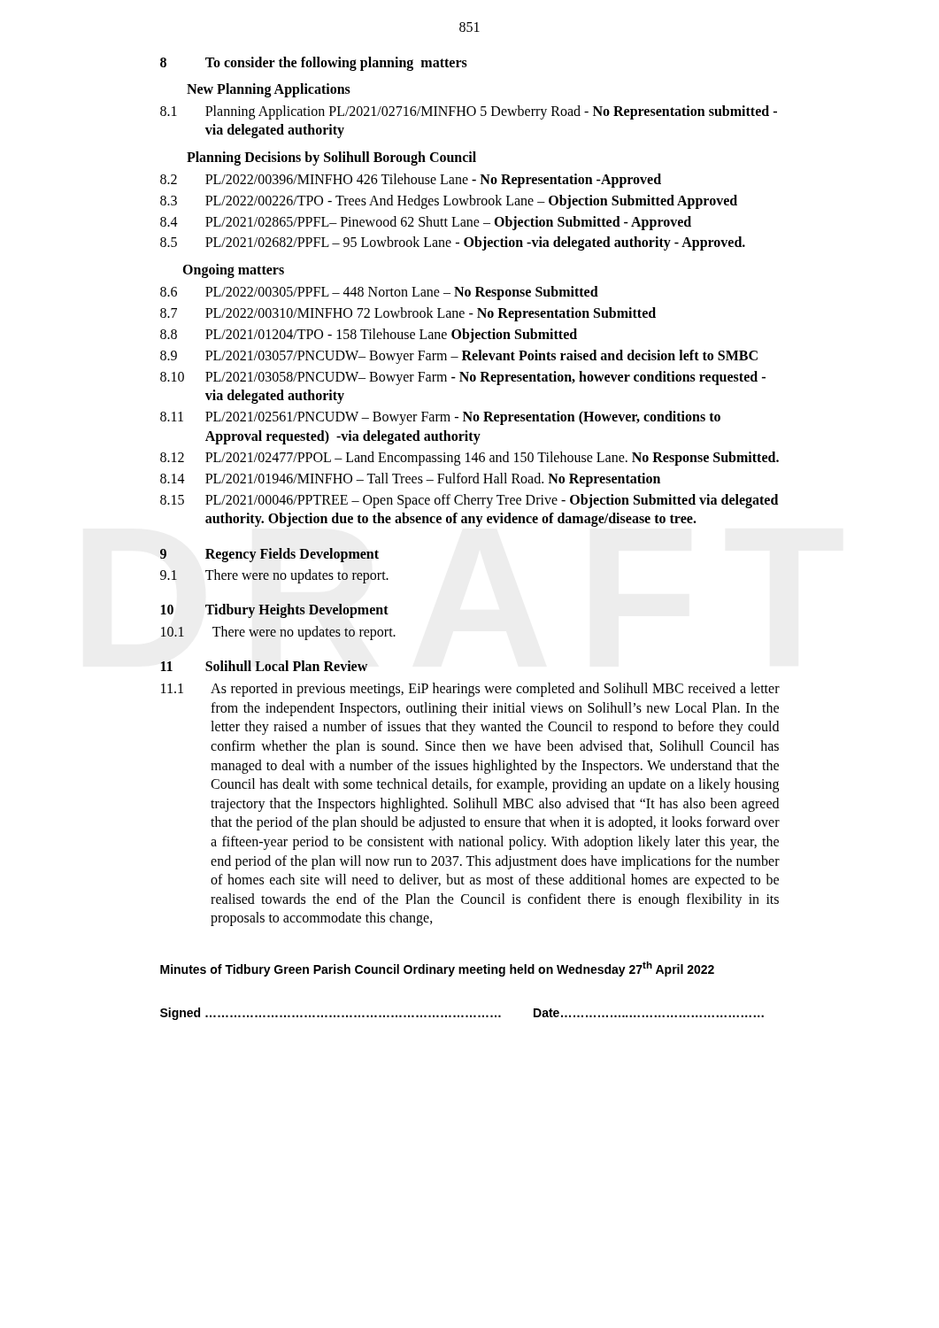DRAFT
851
8
To consider the following planning matters
New Planning Applications
8.1
Planning Application PL/2021/02716/MINFHO 5 Dewberry Road - No Representation submitted -via delegated authority
Planning Decisions by Solihull Borough Council
8.2
PL/2022/00396/MINFHO 426 Tilehouse Lane - No Representation -Approved
8.3
PL/2022/00226/TPO - Trees And Hedges Lowbrook Lane – Objection Submitted Approved
8.4
PL/2021/02865/PPFL– Pinewood 62 Shutt Lane – Objection Submitted - Approved
8.5
PL/2021/02682/PPFL – 95 Lowbrook Lane - Objection -via delegated authority - Approved.
Ongoing matters
8.6
PL/2022/00305/PPFL – 448 Norton Lane – No Response Submitted
8.7
PL/2022/00310/MINFHO 72 Lowbrook Lane - No Representation Submitted
8.8
PL/2021/01204/TPO - 158 Tilehouse Lane Objection Submitted
8.9
PL/2021/03057/PNCUDW– Bowyer Farm – Relevant Points raised and decision left to SMBC
8.10
PL/2021/03058/PNCUDW– Bowyer Farm - No Representation, however conditions requested -via delegated authority
8.11
PL/2021/02561/PNCUDW – Bowyer Farm - No Representation (However, conditions to Approval requested) -via delegated authority
8.12
PL/2021/02477/PPOL – Land Encompassing 146 and 150 Tilehouse Lane. No Response Submitted.
8.14
PL/2021/01946/MINFHO – Tall Trees – Fulford Hall Road. No Representation
8.15
PL/2021/00046/PPTREE – Open Space off Cherry Tree Drive - Objection Submitted via delegated authority. Objection due to the absence of any evidence of damage/disease to tree.
9
Regency Fields Development
9.1
There were no updates to report.
10
Tidbury Heights Development
10.1
There were no updates to report.
11
Solihull Local Plan Review
11.1
As reported in previous meetings, EiP hearings were completed and Solihull MBC received a letter from the independent Inspectors, outlining their initial views on Solihull’s new Local Plan. In the letter they raised a number of issues that they wanted the Council to respond to before they could confirm whether the plan is sound. Since then we have been advised that, Solihull Council has managed to deal with a number of the issues highlighted by the Inspectors. We understand that the Council has dealt with some technical details, for example, providing an update on a likely housing trajectory that the Inspectors highlighted. Solihull MBC also advised that “It has also been agreed that the period of the plan should be adjusted to ensure that when it is adopted, it looks forward over a fifteen-year period to be consistent with national policy. With adoption likely later this year, the end period of the plan will now run to 2037. This adjustment does have implications for the number of homes each site will need to deliver, but as most of these additional homes are expected to be realised towards the end of the Plan the Council is confident there is enough flexibility in its proposals to accommodate this change,
Minutes of Tidbury Green Parish Council Ordinary meeting held on Wednesday 27th April 2022
Signed ……………………………………………………………… Date……………..……………………………